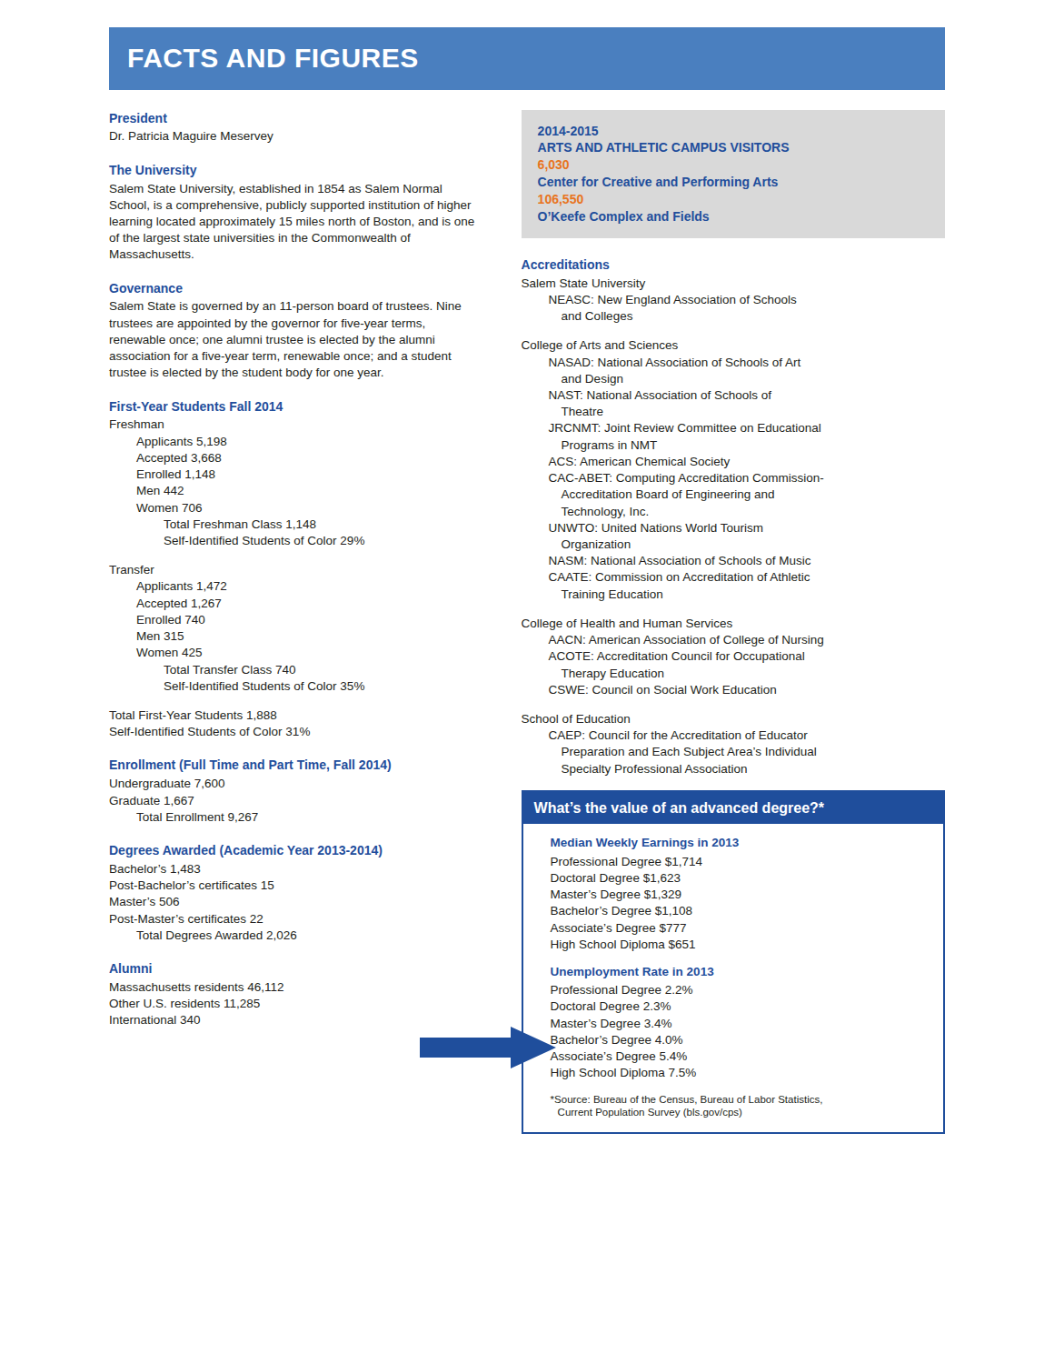FACTS AND FIGURES
President
Dr. Patricia Maguire Meservey
The University
Salem State University, established in 1854 as Salem Normal School, is a comprehensive, publicly supported institution of higher learning located approximately 15 miles north of Boston, and is one of the largest state universities in the Commonwealth of Massachusetts.
Governance
Salem State is governed by an 11-person board of trustees. Nine trustees are appointed by the governor for five-year terms, renewable once; one alumni trustee is elected by the alumni association for a five-year term, renewable once; and a student trustee is elected by the student body for one year.
First-Year Students Fall 2014
Freshman
Applicants 5,198
Accepted 3,668
Enrolled 1,148
Men 442
Women 706
Total Freshman Class 1,148
Self-Identified Students of Color 29%
Transfer
Applicants 1,472
Accepted 1,267
Enrolled 740
Men 315
Women 425
Total Transfer Class 740
Self-Identified Students of Color 35%
Total First-Year Students 1,888
Self-Identified Students of Color 31%
Enrollment (Full Time and Part Time, Fall 2014)
Undergraduate 7,600
Graduate 1,667
Total Enrollment 9,267
Degrees Awarded (Academic Year 2013-2014)
Bachelor’s 1,483
Post-Bachelor’s certificates 15
Master’s 506
Post-Master’s certificates 22
Total Degrees Awarded 2,026
Alumni
Massachusetts residents 46,112
Other U.S. residents 11,285
International 340
2014-2015
ARTS AND ATHLETIC CAMPUS VISITORS
6,030
Center for Creative and Performing Arts
106,550
O’Keefe Complex and Fields
Accreditations
Salem State University
NEASC: New England Association of Schoolsand Colleges
College of Arts and Sciences
NASAD: National Association of Schools of Artand Design
NAST: National Association of Schools ofTheatre
JRCNMT: Joint Review Committee on EducationalPrograms in NMT
ACS: American Chemical Society
CAC-ABET: Computing Accreditation Commission-Accreditation Board of Engineering and Technology, Inc.
UNWTO: United Nations World TourismOrganization
NASM: National Association of Schools of Music
CAATE: Commission on Accreditation of AthleticTraining Education
College of Health and Human Services
AACN: American Association of College of Nursing
ACOTE: Accreditation Council for OccupationalTherapy Education
CSWE: Council on Social Work Education
School of Education
CAEP: Council for the Accreditation of EducatorPreparation and Each Subject Area’s Individual Specialty Professional Association
What’s the value of an advanced degree?*
Median Weekly Earnings in 2013
Professional Degree $1,714
Doctoral Degree $1,623
Master’s Degree $1,329
Bachelor’s Degree $1,108
Associate’s Degree $777
High School Diploma $651
Unemployment Rate in 2013
Professional Degree 2.2%
Doctoral Degree 2.3%
Master’s Degree 3.4%
Bachelor’s Degree 4.0%
Associate’s Degree 5.4%
High School Diploma 7.5%
*Source: Bureau of the Census, Bureau of Labor Statistics,Current Population Survey (bls.gov/cps)